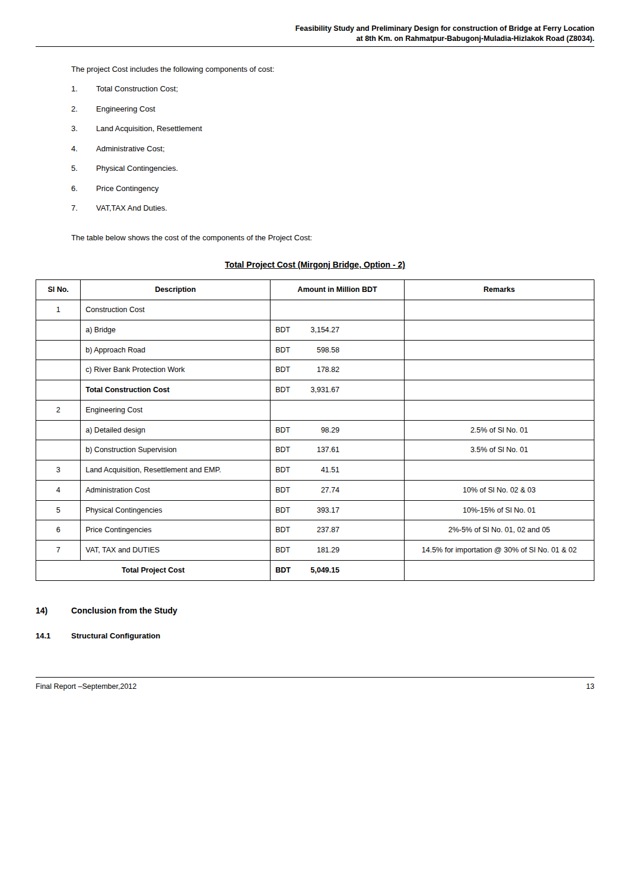Feasibility Study and Preliminary Design for construction of Bridge at Ferry Location
at 8th Km. on Rahmatpur-Babugonj-Muladia-Hizlakok Road (Z8034).
The project Cost includes the following components of cost:
1. Total Construction Cost;
2. Engineering Cost
3. Land Acquisition, Resettlement
4. Administrative Cost;
5. Physical Contingencies.
6. Price Contingency
7. VAT,TAX And Duties.
The table below shows the cost of the components of the Project Cost:
Total Project Cost (Mirgonj Bridge, Option - 2)
| Sl No. | Description | Amount in Million BDT | Remarks |
| --- | --- | --- | --- |
| 1 | Construction Cost | | |
| | a) Bridge | BDT 3,154.27 | |
| | b) Approach Road | BDT 598.58 | |
| | c) River Bank Protection Work | BDT 178.82 | |
| | Total Construction Cost | BDT 3,931.67 | |
| 2 | Engineering Cost | | |
| | a) Detailed design | BDT 98.29 | 2.5% of Sl No. 01 |
| | b) Construction Supervision | BDT 137.61 | 3.5% of Sl No. 01 |
| 3 | Land Acquisition, Resettlement and EMP. | BDT 41.51 | |
| 4 | Administration Cost | BDT 27.74 | 10% of Sl No. 02 & 03 |
| 5 | Physical Contingencies | BDT 393.17 | 10%-15% of Sl No. 01 |
| 6 | Price Contingencies | BDT 237.87 | 2%-5% of Sl No. 01, 02 and 05 |
| 7 | VAT, TAX and DUTIES | BDT 181.29 | 14.5% for importation @ 30% of Sl No. 01 & 02 |
| Total Project Cost | BDT 5,049.15 | |
14) Conclusion from the Study
14.1 Structural Configuration
Final Report –September,2012 13